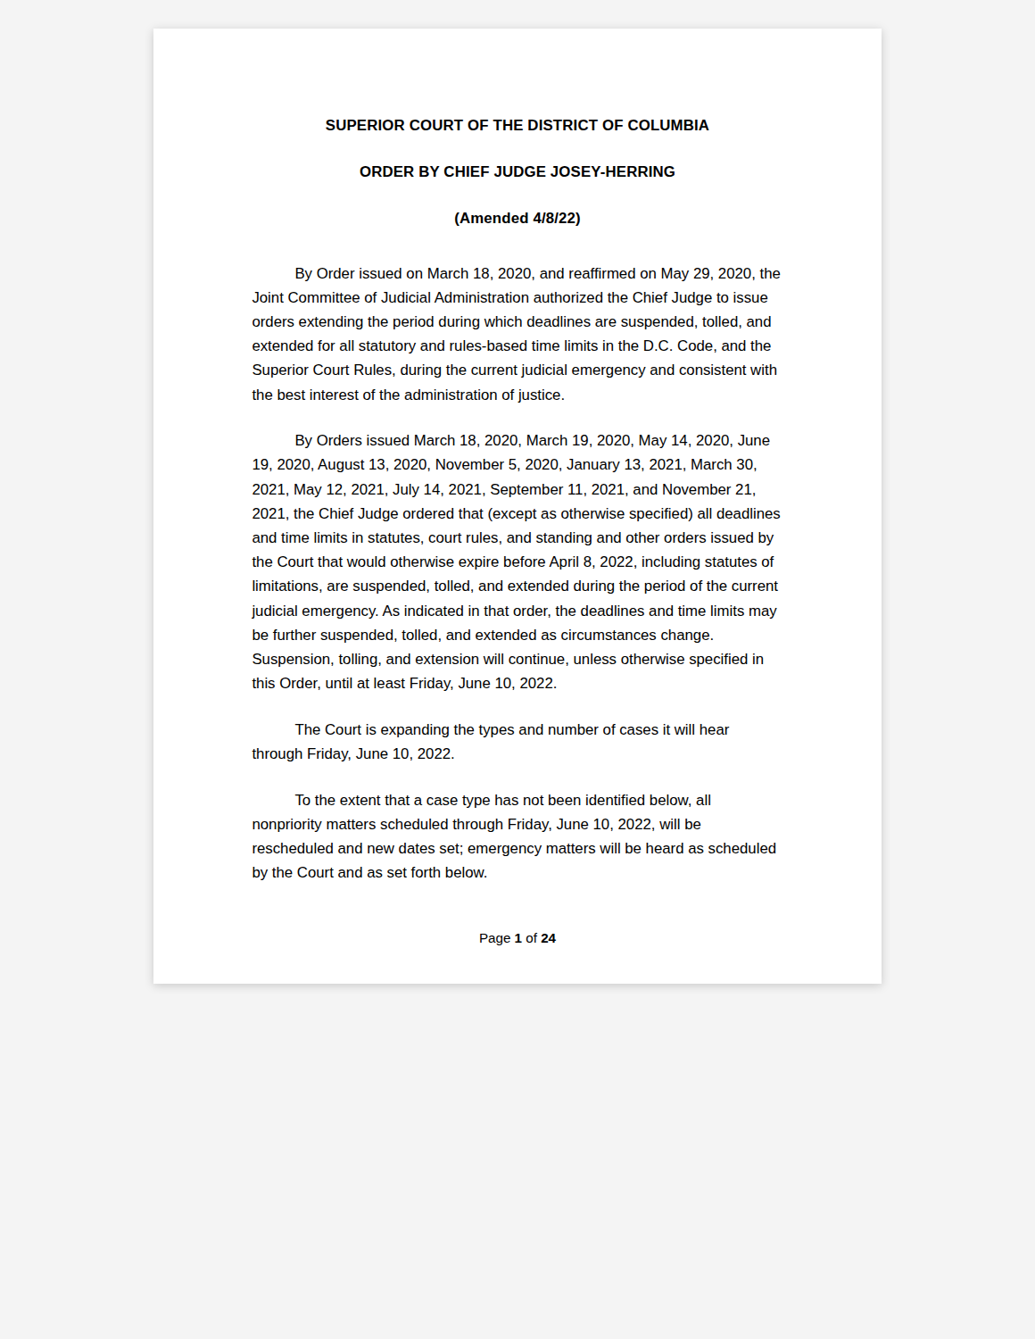SUPERIOR COURT OF THE DISTRICT OF COLUMBIA
ORDER BY CHIEF JUDGE JOSEY-HERRING
(Amended 4/8/22)
By Order issued on March 18, 2020, and reaffirmed on May 29, 2020, the Joint Committee of Judicial Administration authorized the Chief Judge to issue orders extending the period during which deadlines are suspended, tolled, and extended for all statutory and rules-based time limits in the D.C. Code, and the Superior Court Rules, during the current judicial emergency and consistent with the best interest of the administration of justice.
By Orders issued March 18, 2020, March 19, 2020, May 14, 2020, June 19, 2020, August 13, 2020, November 5, 2020, January 13, 2021, March 30, 2021, May 12, 2021, July 14, 2021, September 11, 2021, and November 21, 2021, the Chief Judge ordered that (except as otherwise specified) all deadlines and time limits in statutes, court rules, and standing and other orders issued by the Court that would otherwise expire before April 8, 2022, including statutes of limitations, are suspended, tolled, and extended during the period of the current judicial emergency. As indicated in that order, the deadlines and time limits may be further suspended, tolled, and extended as circumstances change. Suspension, tolling, and extension will continue, unless otherwise specified in this Order, until at least Friday, June 10, 2022.
The Court is expanding the types and number of cases it will hear through Friday, June 10, 2022.
To the extent that a case type has not been identified below, all nonpriority matters scheduled through Friday, June 10, 2022, will be rescheduled and new dates set; emergency matters will be heard as scheduled by the Court and as set forth below.
Page 1 of 24